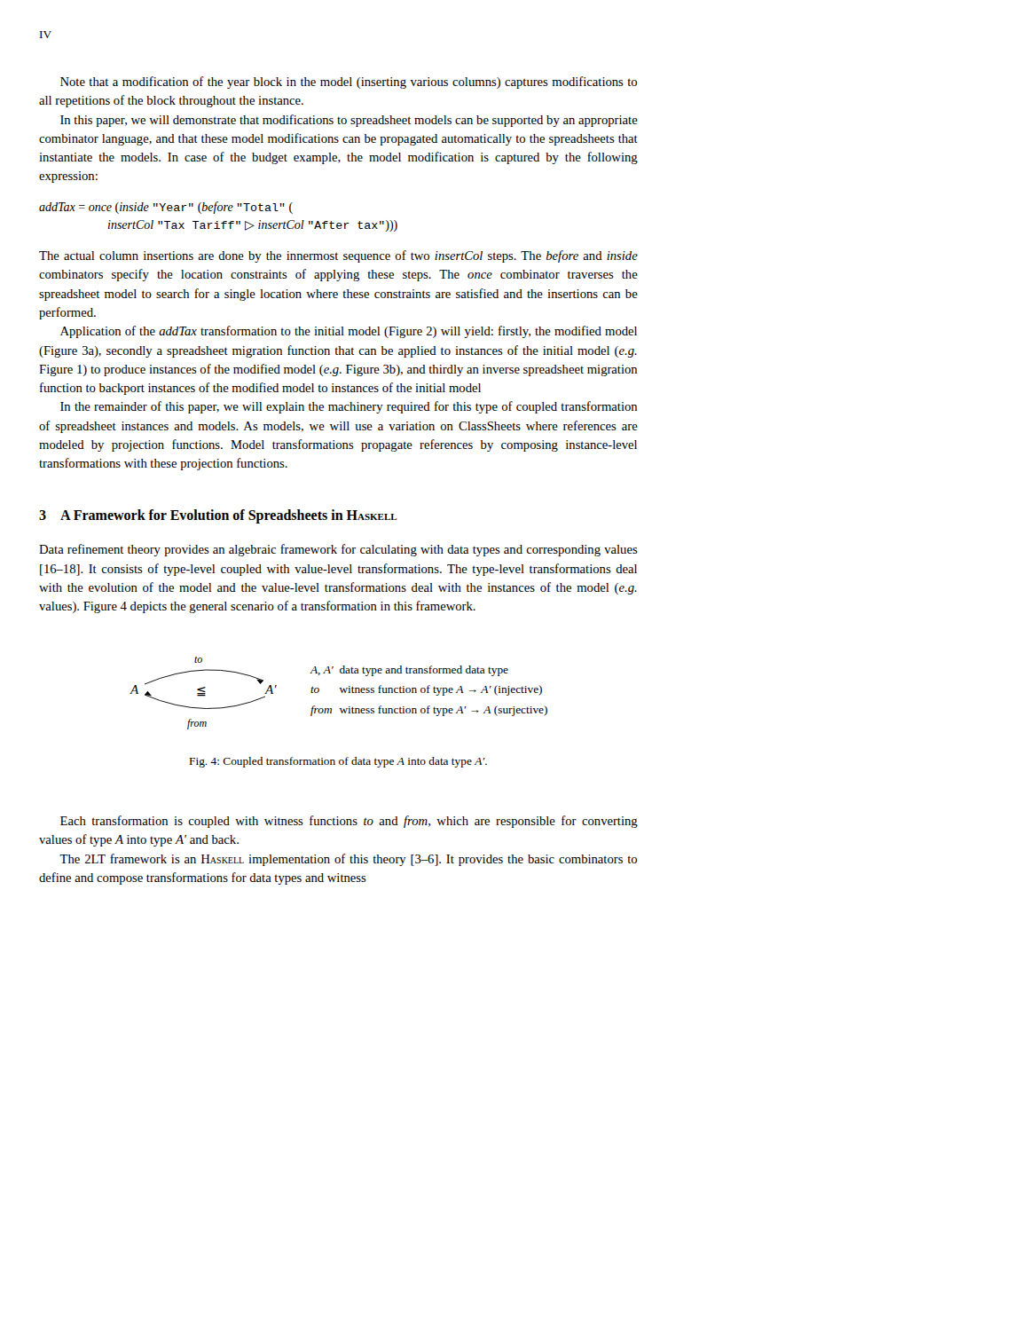IV
Note that a modification of the year block in the model (inserting various columns) captures modifications to all repetitions of the block throughout the instance.
In this paper, we will demonstrate that modifications to spreadsheet models can be supported by an appropriate combinator language, and that these model modifications can be propagated automatically to the spreadsheets that instantiate the models. In case of the budget example, the model modification is captured by the following expression:
addTax = once (inside "Year" (before "Total" ( insertCol "Tax Tariff" ▷ insertCol "After tax")))
The actual column insertions are done by the innermost sequence of two insertCol steps. The before and inside combinators specify the location constraints of applying these steps. The once combinator traverses the spreadsheet model to search for a single location where these constraints are satisfied and the insertions can be performed.
Application of the addTax transformation to the initial model (Figure 2) will yield: firstly, the modified model (Figure 3a), secondly a spreadsheet migration function that can be applied to instances of the initial model (e.g. Figure 1) to produce instances of the modified model (e.g. Figure 3b), and thirdly an inverse spreadsheet migration function to backport instances of the modified model to instances of the initial model
In the remainder of this paper, we will explain the machinery required for this type of coupled transformation of spreadsheet instances and models. As models, we will use a variation on ClassSheets where references are modeled by projection functions. Model transformations propagate references by composing instance-level transformations with these projection functions.
3 A Framework for Evolution of Spreadsheets in Haskell
Data refinement theory provides an algebraic framework for calculating with data types and corresponding values [16–18]. It consists of type-level coupled with value-level transformations. The type-level transformations deal with the evolution of the model and the value-level transformations deal with the instances of the model (e.g. values). Figure 4 depicts the general scenario of a transformation in this framework.
| A A′ to from ≦ | / A , A′ / data type and transformed data type / / to / witness function of type A → A′ (injective) / / from / witness function of type A′ → A (surjective) / |
Fig. 4: Coupled transformation of data type A into data type A′.
Each transformation is coupled with witness functions to and from, which are responsible for converting values of type A into type A′ and back.
The 2LT framework is an Haskell implementation of this theory [3–6]. It provides the basic combinators to define and compose transformations for data types and witness